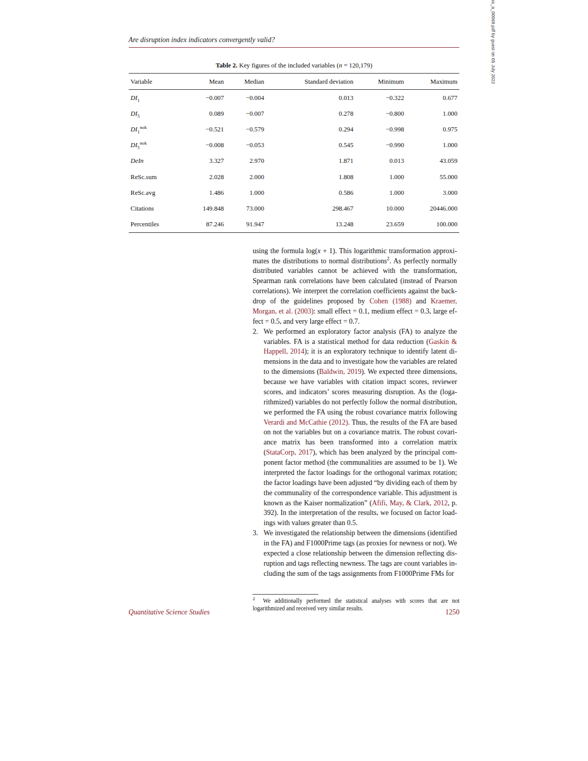Are disruption index indicators convergently valid?
Table 2. Key figures of the included variables (n = 120,179)
| Variable | Mean | Median | Standard deviation | Minimum | Maximum |
| --- | --- | --- | --- | --- | --- |
| DI 1 | −0.007 | −0.004 | 0.013 | −0.322 | 0.677 |
| DI 5 | 0.089 | −0.007 | 0.278 | −0.800 | 1.000 |
| DI 1 nok | −0.521 | −0.579 | 0.294 | −0.998 | 0.975 |
| DI 5 nok | −0.008 | −0.053 | 0.545 | −0.990 | 1.000 |
| DeIn | 3.327 | 2.970 | 1.871 | 0.013 | 43.059 |
| ReSc.sum | 2.028 | 2.000 | 1.808 | 1.000 | 55.000 |
| ReSc.avg | 1.486 | 1.000 | 0.586 | 1.000 | 3.000 |
| Citations | 149.848 | 73.000 | 298.467 | 10.000 | 20446.000 |
| Percentiles | 87.246 | 91.947 | 13.248 | 23.659 | 100.000 |
using the formula log(x + 1). This logarithmic transformation approximates the distributions to normal distributions2. As perfectly normally distributed variables cannot be achieved with the transformation, Spearman rank correlations have been calculated (instead of Pearson correlations). We interpret the correlation coefficients against the backdrop of the guidelines proposed by Cohen (1988) and Kraemer, Morgan, et al. (2003): small effect = 0.1, medium effect = 0.3, large effect = 0.5, and very large effect = 0.7.
We performed an exploratory factor analysis (FA) to analyze the variables. FA is a statistical method for data reduction (Gaskin & Happell, 2014); it is an exploratory technique to identify latent dimensions in the data and to investigate how the variables are related to the dimensions (Baldwin, 2019). We expected three dimensions, because we have variables with citation impact scores, reviewer scores, and indicators’ scores measuring disruption. As the (logarithmized) variables do not perfectly follow the normal distribution, we performed the FA using the robust covariance matrix following Verardi and McCathie (2012). Thus, the results of the FA are based on not the variables but on a covariance matrix. The robust covariance matrix has been transformed into a correlation matrix (StataCorp, 2017), which has been analyzed by the principal component factor method (the communalities are assumed to be 1). We interpreted the factor loadings for the orthogonal varimax rotation; the factor loadings have been adjusted “by dividing each of them by the communality of the correspondence variable. This adjustment is known as the Kaiser normalization” (Afifi, May, & Clark, 2012, p. 392). In the interpretation of the results, we focused on factor loadings with values greater than 0.5.
We investigated the relationship between the dimensions (identified in the FA) and F1000Prime tags (as proxies for newness or not). We expected a close relationship between the dimension reflecting disruption and tags reflecting newness. The tags are count variables including the sum of the tags assignments from F1000Prime FMs for
2 We additionally performed the statistical analyses with scores that are not logarithmized and received very similar results.
Quantitative Science Studies 1250
Downloaded from http://direct.mit.edu/qss/article-pdf/1/3/1242/1866859/qss_a_00068.pdf by guest on 05 July 2022